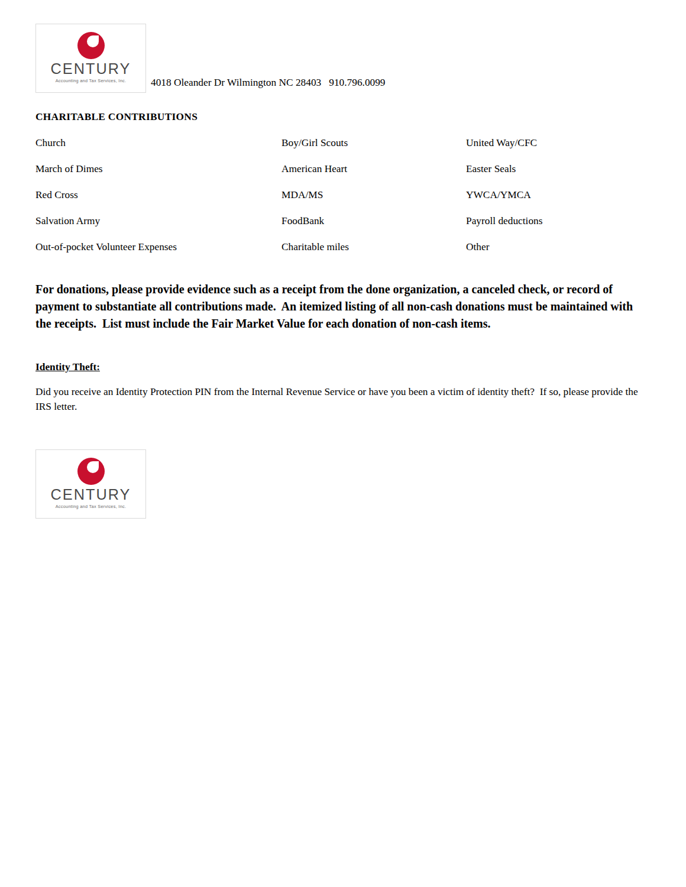CENTURY
Accounting and Tax Services, Inc.
4018 Oleander Dr Wilmington NC 28403 910.796.0099
CHARITABLE CONTRIBUTIONS
| Church | Boy/Girl Scouts | United Way/CFC |
| March of Dimes | American Heart | Easter Seals |
| Red Cross | MDA/MS | YWCA/YMCA |
| Salvation Army | FoodBank | Payroll deductions |
| Out-of-pocket Volunteer Expenses | Charitable miles | Other |
For donations, please provide evidence such as a receipt from the done organization, a canceled check, or record of payment to substantiate all contributions made. An itemized listing of all non-cash donations must be maintained with the receipts. List must include the Fair Market Value for each donation of non-cash items.
Identity Theft:
Did you receive an Identity Protection PIN from the Internal Revenue Service or have you been a victim of identity theft? If so, please provide the IRS letter.
CENTURY
Accounting and Tax Services, Inc.